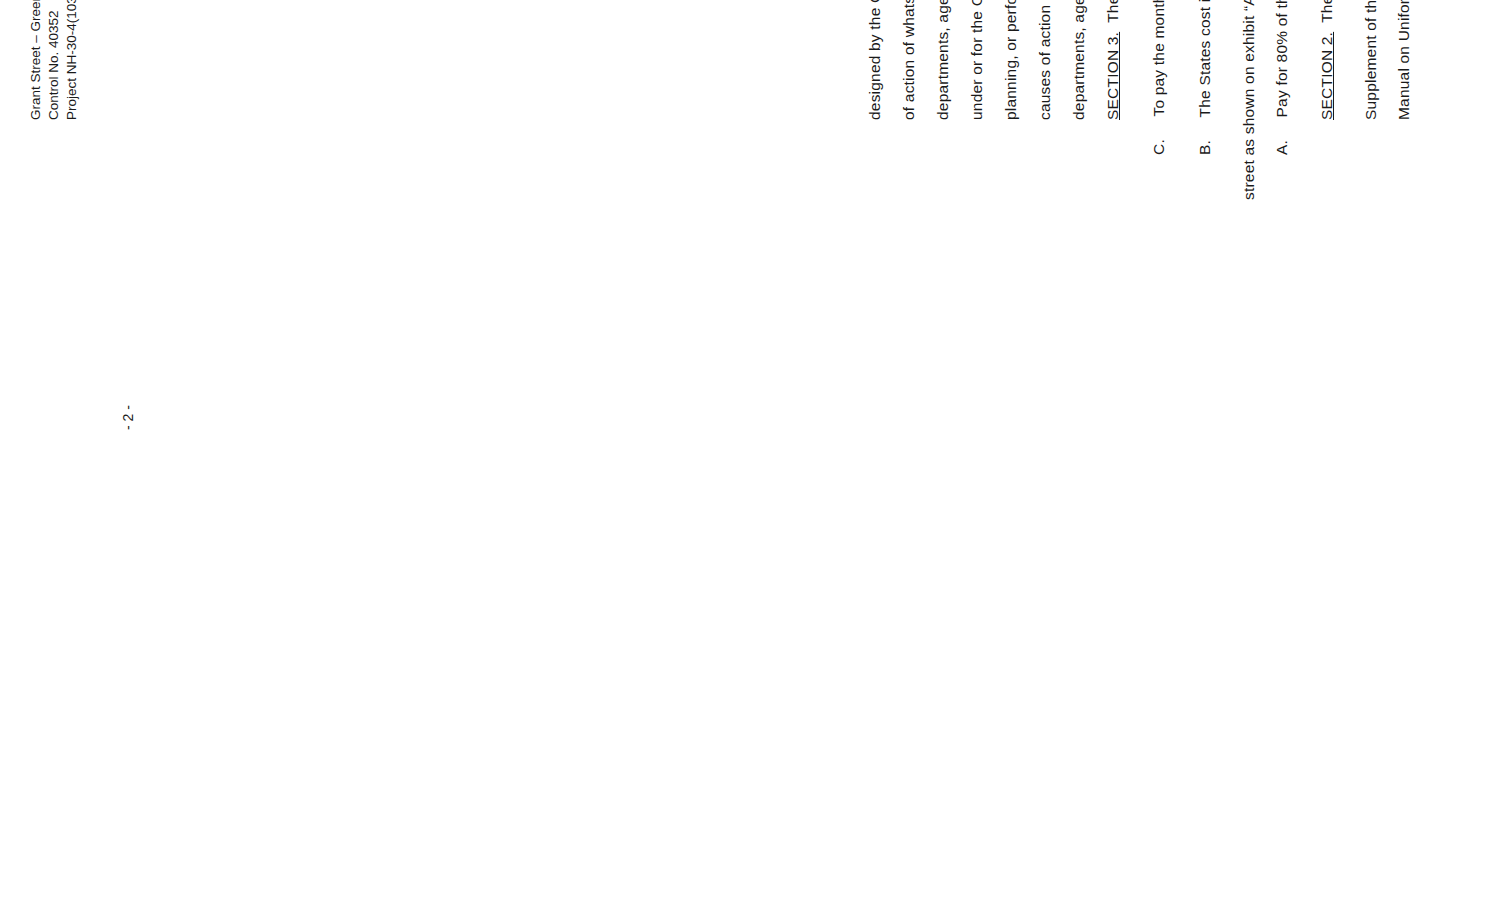Manual on Uniform Traffic Control Devices and the current edition of the Nebraska
Supplement of the Manual on Uniform Traffic control devices; and,
SECTION 2. The State agrees to the following:
A. Pay for 80% of the costs for the detour repair work for the westbound lane of 3rd
street as shown on exhibit “A”.
B. The States cost is currently estimated to cost $78,064.00.
C. To pay the monthly invoice in a timely manner.
SECTION 3. The City shall indemnify, save and hold harmless the State and all of its
departments, agents and employees of and from any and all claims, demands, actions or
causes of action of whatsoever nature or character arising out of or by reason of the design,
planning, or performance of the work provided by the City or its agents and anyone contracting
under or for the City. The City shall indemnify, save and hold harmless the State and all of its
departments, agents and employees of and from an and all claims, demands, actions, or causes
of action of whatsoever nature or character arising out of the operation of these intersections as
designed by the City or its assigns.
- 2 -
Project NH-30-4(103)
Control No. 40352
Grant Street – Greenwich Street, Grand Island